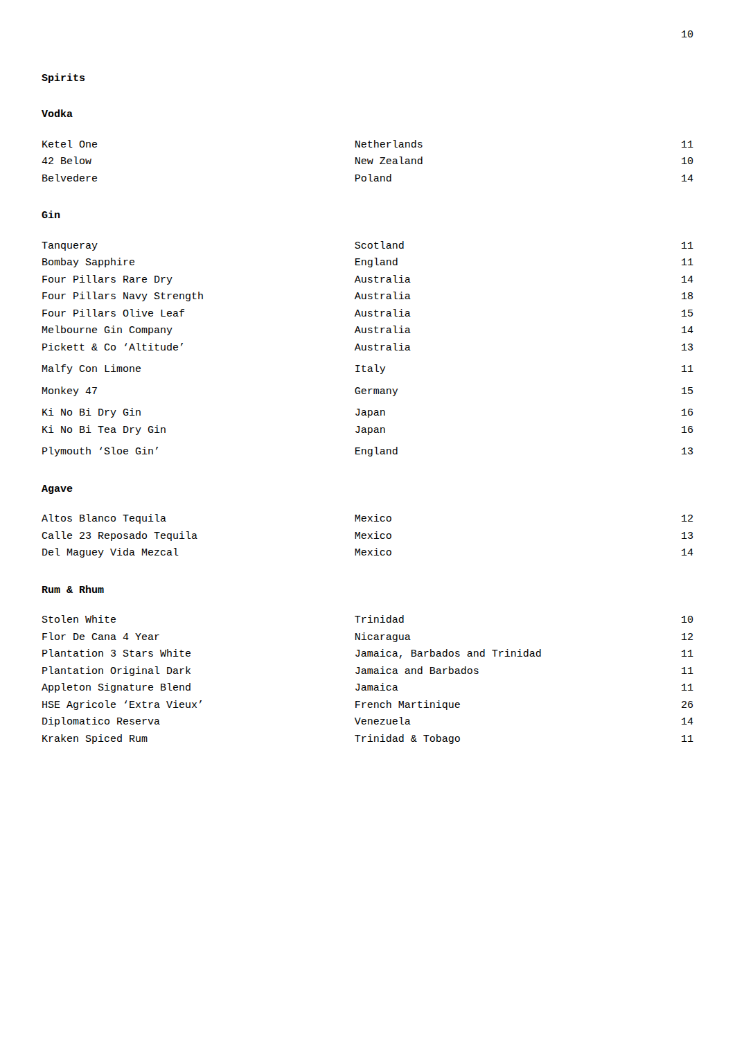10
Spirits
Vodka
| Ketel One | Netherlands | 11 |
| 42 Below | New Zealand | 10 |
| Belvedere | Poland | 14 |
Gin
| Tanqueray | Scotland | 11 |
| Bombay Sapphire | England | 11 |
| Four Pillars Rare Dry | Australia | 14 |
| Four Pillars Navy Strength | Australia | 18 |
| Four Pillars Olive Leaf | Australia | 15 |
| Melbourne Gin Company | Australia | 14 |
| Pickett & Co ‘Altitude’ | Australia | 13 |
| Malfy Con Limone | Italy | 11 |
| Monkey 47 | Germany | 15 |
| Ki No Bi Dry Gin | Japan | 16 |
| Ki No Bi Tea Dry Gin | Japan | 16 |
| Plymouth ‘Sloe Gin’ | England | 13 |
Agave
| Altos Blanco Tequila | Mexico | 12 |
| Calle 23 Reposado Tequila | Mexico | 13 |
| Del Maguey Vida Mezcal | Mexico | 14 |
Rum & Rhum
| Stolen White | Trinidad | 10 |
| Flor De Cana 4 Year | Nicaragua | 12 |
| Plantation 3 Stars White | Jamaica, Barbados and Trinidad | 11 |
| Plantation Original Dark | Jamaica and Barbados | 11 |
| Appleton Signature Blend | Jamaica | 11 |
| HSE Agricole ‘Extra Vieux’ | French Martinique | 26 |
| Diplomatico Reserva | Venezuela | 14 |
| Kraken Spiced Rum | Trinidad & Tobago | 11 |